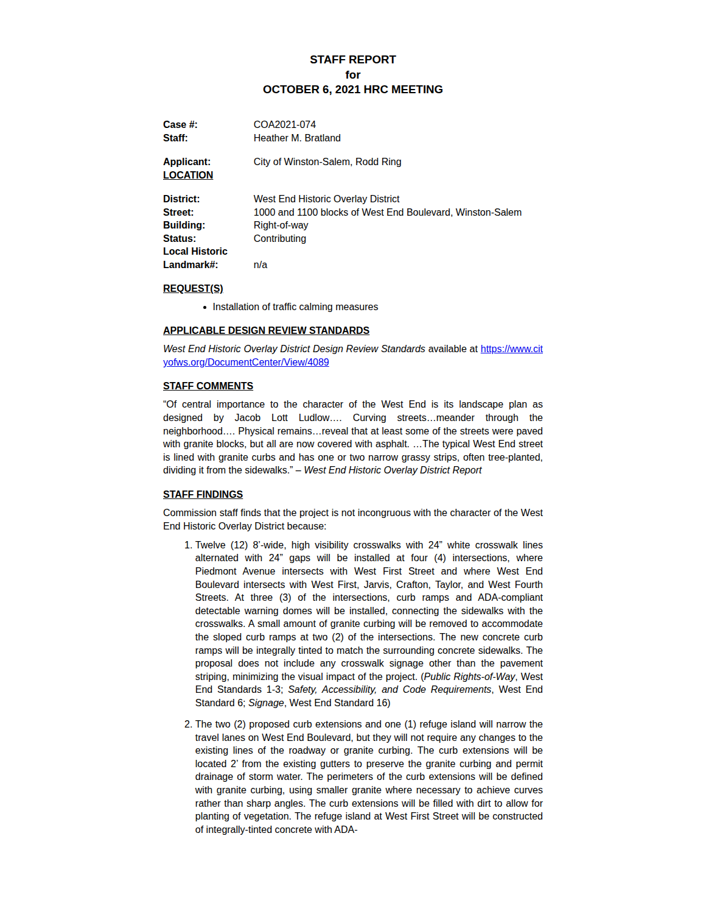STAFF REPORT
for
OCTOBER 6, 2021 HRC MEETING
| Case #: | COA2021-074 |
| Staff: | Heather M. Bratland |
| Applicant: | City of Winston-Salem, Rodd Ring |
LOCATION
| District: | West End Historic Overlay District |
| Street: | 1000 and 1100 blocks of West End Boulevard, Winston-Salem |
| Building: | Right-of-way |
| Status: | Contributing |
| Local Historic Landmark#: | n/a |
REQUEST(S)
Installation of traffic calming measures
APPLICABLE DESIGN REVIEW STANDARDS
West End Historic Overlay District Design Review Standards available at https://www.cityofws.org/DocumentCenter/View/4089
STAFF COMMENTS
“Of central importance to the character of the West End is its landscape plan as designed by Jacob Lott Ludlow…. Curving streets…meander through the neighborhood…. Physical remains…reveal that at least some of the streets were paved with granite blocks, but all are now covered with asphalt. …The typical West End street is lined with granite curbs and has one or two narrow grassy strips, often tree-planted, dividing it from the sidewalks.” – West End Historic Overlay District Report
STAFF FINDINGS
Commission staff finds that the project is not incongruous with the character of the West End Historic Overlay District because:
Twelve (12) 8’-wide, high visibility crosswalks with 24” white crosswalk lines alternated with 24” gaps will be installed at four (4) intersections, where Piedmont Avenue intersects with West First Street and where West End Boulevard intersects with West First, Jarvis, Crafton, Taylor, and West Fourth Streets. At three (3) of the intersections, curb ramps and ADA-compliant detectable warning domes will be installed, connecting the sidewalks with the crosswalks. A small amount of granite curbing will be removed to accommodate the sloped curb ramps at two (2) of the intersections. The new concrete curb ramps will be integrally tinted to match the surrounding concrete sidewalks. The proposal does not include any crosswalk signage other than the pavement striping, minimizing the visual impact of the project. (Public Rights-of-Way, West End Standards 1-3; Safety, Accessibility, and Code Requirements, West End Standard 6; Signage, West End Standard 16)
The two (2) proposed curb extensions and one (1) refuge island will narrow the travel lanes on West End Boulevard, but they will not require any changes to the existing lines of the roadway or granite curbing. The curb extensions will be located 2’ from the existing gutters to preserve the granite curbing and permit drainage of storm water. The perimeters of the curb extensions will be defined with granite curbing, using smaller granite where necessary to achieve curves rather than sharp angles. The curb extensions will be filled with dirt to allow for planting of vegetation. The refuge island at West First Street will be constructed of integrally-tinted concrete with ADA-